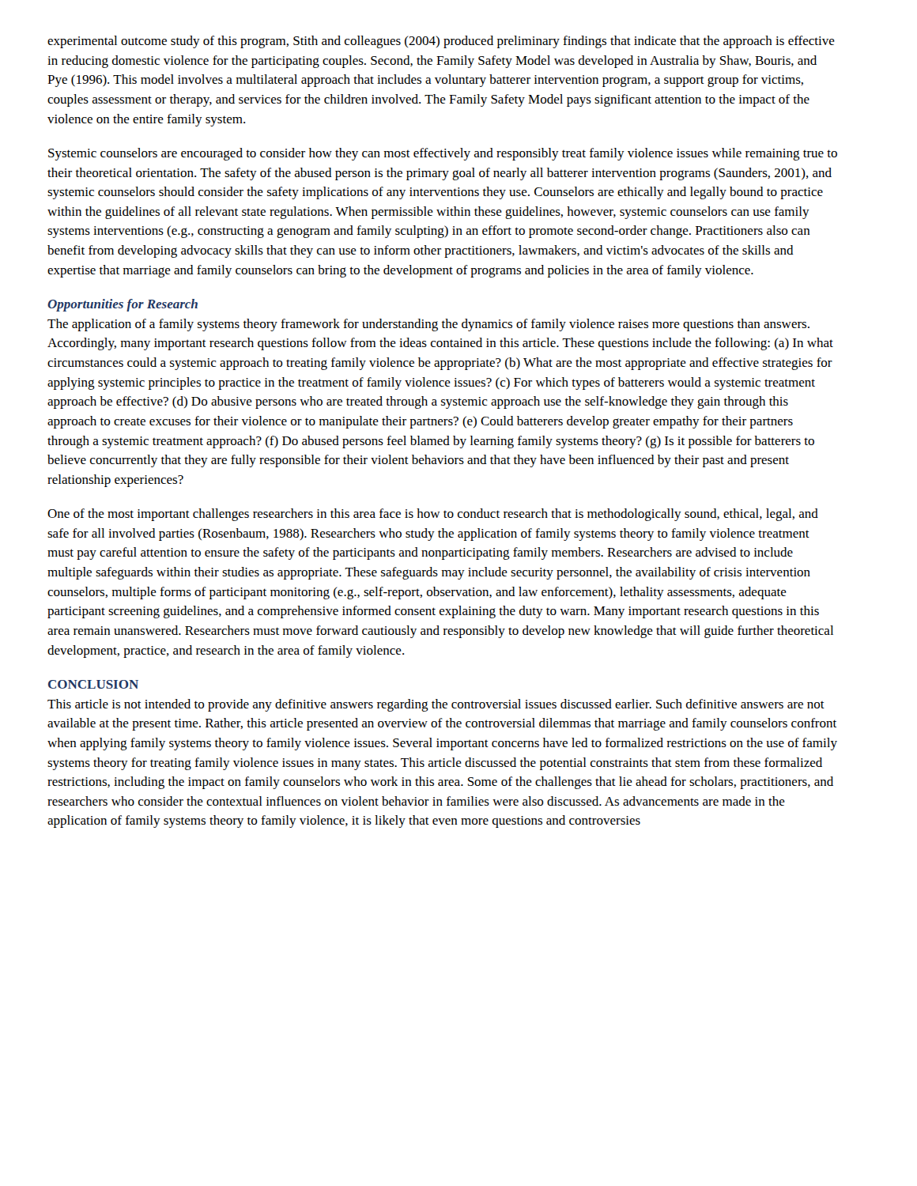experimental outcome study of this program, Stith and colleagues (2004) produced preliminary findings that indicate that the approach is effective in reducing domestic violence for the participating couples. Second, the Family Safety Model was developed in Australia by Shaw, Bouris, and Pye (1996). This model involves a multilateral approach that includes a voluntary batterer intervention program, a support group for victims, couples assessment or therapy, and services for the children involved. The Family Safety Model pays significant attention to the impact of the violence on the entire family system.
Systemic counselors are encouraged to consider how they can most effectively and responsibly treat family violence issues while remaining true to their theoretical orientation. The safety of the abused person is the primary goal of nearly all batterer intervention programs (Saunders, 2001), and systemic counselors should consider the safety implications of any interventions they use. Counselors are ethically and legally bound to practice within the guidelines of all relevant state regulations. When permissible within these guidelines, however, systemic counselors can use family systems interventions (e.g., constructing a genogram and family sculpting) in an effort to promote second-order change. Practitioners also can benefit from developing advocacy skills that they can use to inform other practitioners, lawmakers, and victim's advocates of the skills and expertise that marriage and family counselors can bring to the development of programs and policies in the area of family violence.
Opportunities for Research
The application of a family systems theory framework for understanding the dynamics of family violence raises more questions than answers. Accordingly, many important research questions follow from the ideas contained in this article. These questions include the following: (a) In what circumstances could a systemic approach to treating family violence be appropriate? (b) What are the most appropriate and effective strategies for applying systemic principles to practice in the treatment of family violence issues? (c) For which types of batterers would a systemic treatment approach be effective? (d) Do abusive persons who are treated through a systemic approach use the self-knowledge they gain through this approach to create excuses for their violence or to manipulate their partners? (e) Could batterers develop greater empathy for their partners through a systemic treatment approach? (f) Do abused persons feel blamed by learning family systems theory? (g) Is it possible for batterers to believe concurrently that they are fully responsible for their violent behaviors and that they have been influenced by their past and present relationship experiences?
One of the most important challenges researchers in this area face is how to conduct research that is methodologically sound, ethical, legal, and safe for all involved parties (Rosenbaum, 1988). Researchers who study the application of family systems theory to family violence treatment must pay careful attention to ensure the safety of the participants and nonparticipating family members. Researchers are advised to include multiple safeguards within their studies as appropriate. These safeguards may include security personnel, the availability of crisis intervention counselors, multiple forms of participant monitoring (e.g., self-report, observation, and law enforcement), lethality assessments, adequate participant screening guidelines, and a comprehensive informed consent explaining the duty to warn. Many important research questions in this area remain unanswered. Researchers must move forward cautiously and responsibly to develop new knowledge that will guide further theoretical development, practice, and research in the area of family violence.
Conclusion
This article is not intended to provide any definitive answers regarding the controversial issues discussed earlier. Such definitive answers are not available at the present time. Rather, this article presented an overview of the controversial dilemmas that marriage and family counselors confront when applying family systems theory to family violence issues. Several important concerns have led to formalized restrictions on the use of family systems theory for treating family violence issues in many states. This article discussed the potential constraints that stem from these formalized restrictions, including the impact on family counselors who work in this area. Some of the challenges that lie ahead for scholars, practitioners, and researchers who consider the contextual influences on violent behavior in families were also discussed. As advancements are made in the application of family systems theory to family violence, it is likely that even more questions and controversies